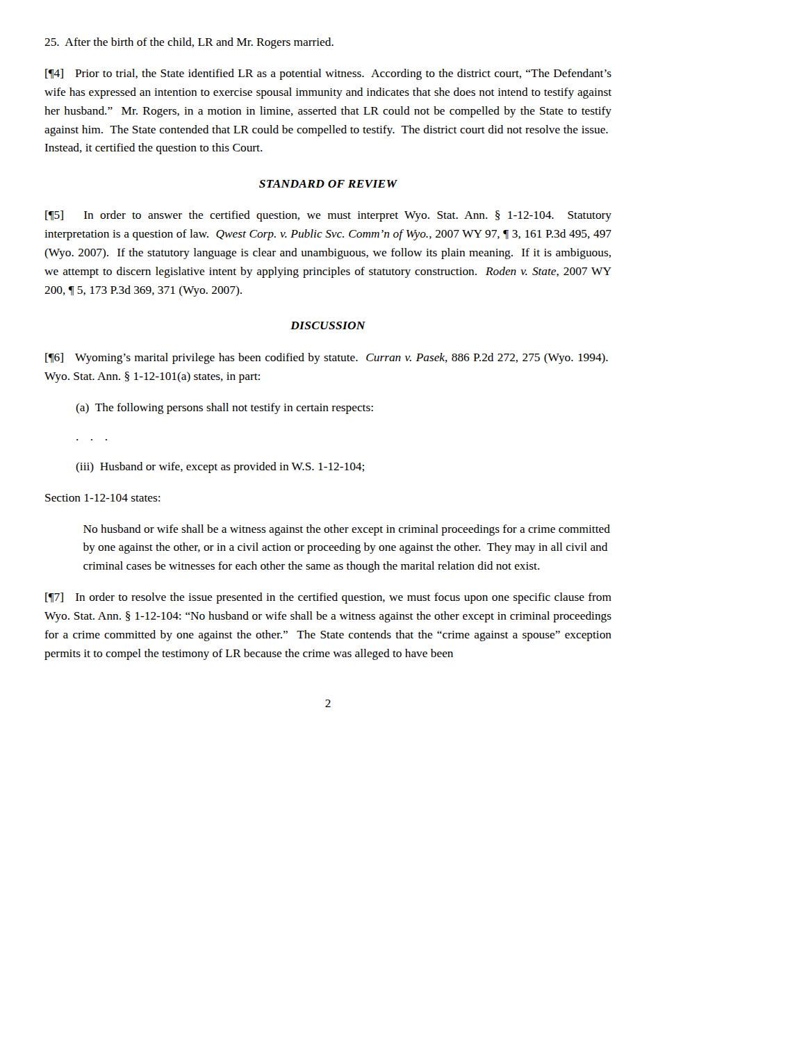25. After the birth of the child, LR and Mr. Rogers married.
[¶4] Prior to trial, the State identified LR as a potential witness. According to the district court, “The Defendant’s wife has expressed an intention to exercise spousal immunity and indicates that she does not intend to testify against her husband.” Mr. Rogers, in a motion in limine, asserted that LR could not be compelled by the State to testify against him. The State contended that LR could be compelled to testify. The district court did not resolve the issue. Instead, it certified the question to this Court.
STANDARD OF REVIEW
[¶5] In order to answer the certified question, we must interpret Wyo. Stat. Ann. § 1-12-104. Statutory interpretation is a question of law. Qwest Corp. v. Public Svc. Comm’n of Wyo., 2007 WY 97, ¶ 3, 161 P.3d 495, 497 (Wyo. 2007). If the statutory language is clear and unambiguous, we follow its plain meaning. If it is ambiguous, we attempt to discern legislative intent by applying principles of statutory construction. Roden v. State, 2007 WY 200, ¶ 5, 173 P.3d 369, 371 (Wyo. 2007).
DISCUSSION
[¶6] Wyoming’s marital privilege has been codified by statute. Curran v. Pasek, 886 P.2d 272, 275 (Wyo. 1994). Wyo. Stat. Ann. § 1-12-101(a) states, in part:
(a) The following persons shall not testify in certain respects:
. . .
(iii) Husband or wife, except as provided in W.S. 1-12-104;
Section 1-12-104 states:
No husband or wife shall be a witness against the other except in criminal proceedings for a crime committed by one against the other, or in a civil action or proceeding by one against the other. They may in all civil and criminal cases be witnesses for each other the same as though the marital relation did not exist.
[¶7] In order to resolve the issue presented in the certified question, we must focus upon one specific clause from Wyo. Stat. Ann. § 1-12-104: “No husband or wife shall be a witness against the other except in criminal proceedings for a crime committed by one against the other.” The State contends that the “crime against a spouse” exception permits it to compel the testimony of LR because the crime was alleged to have been
2